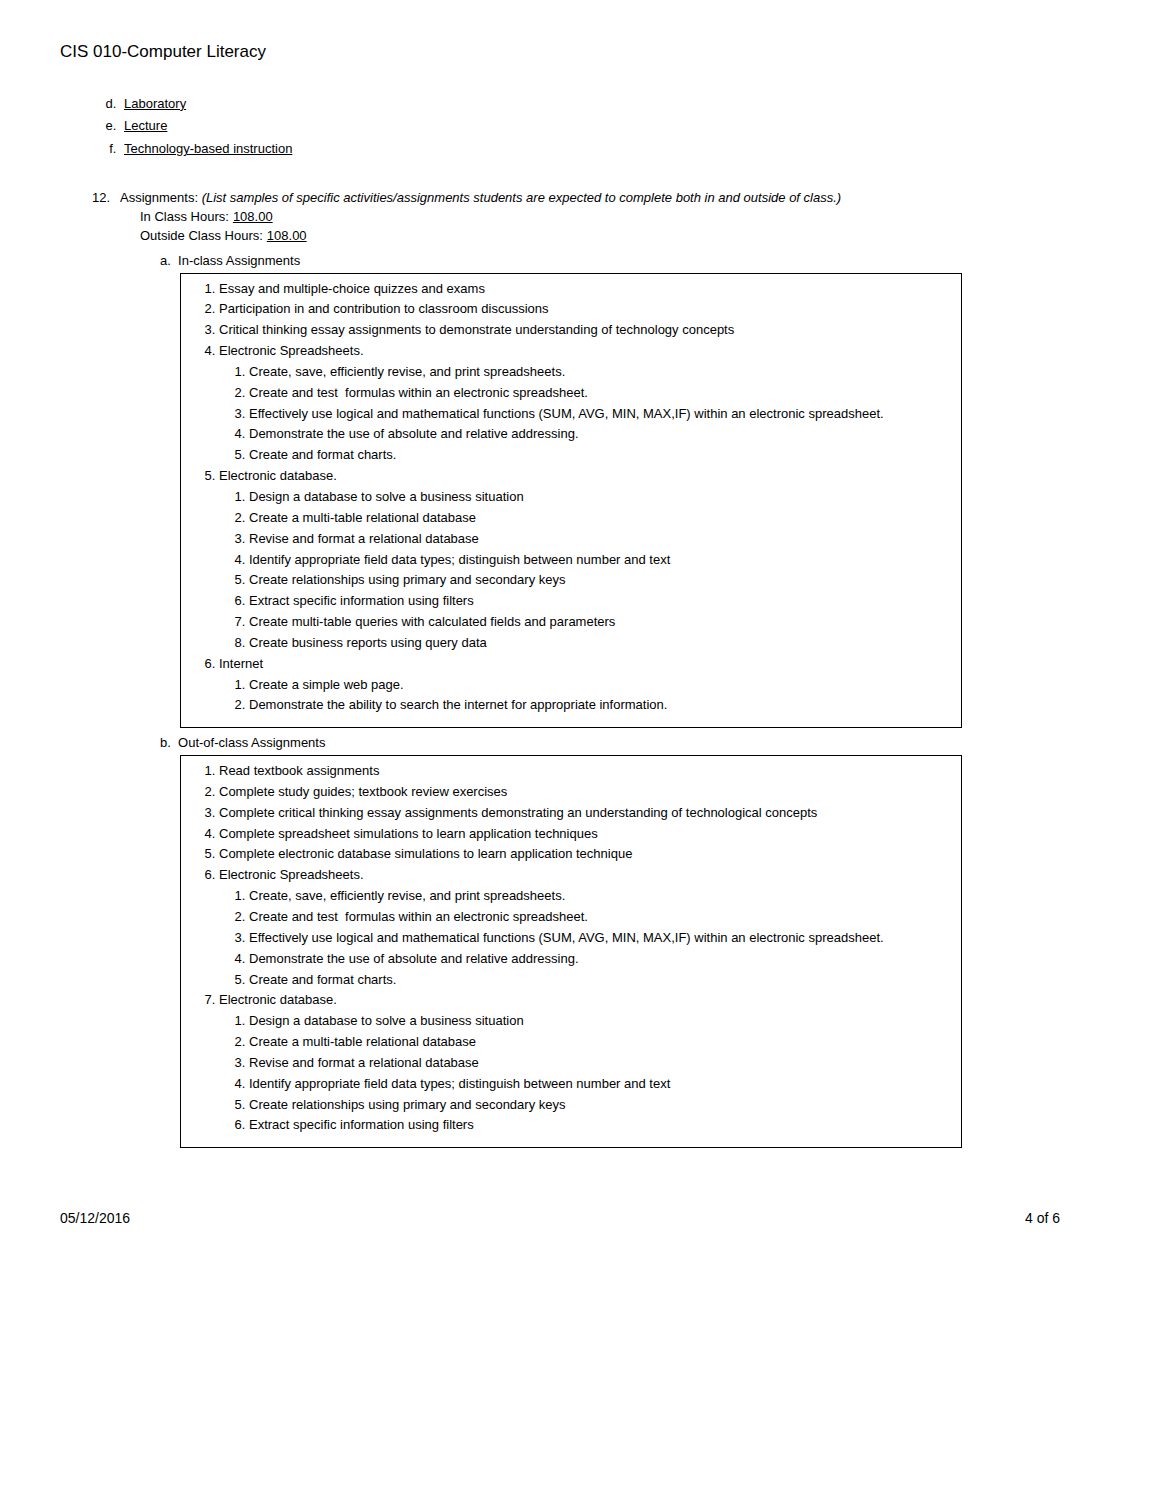CIS 010-Computer Literacy
Laboratory
Lecture
Technology-based instruction
12. Assignments: (List samples of specific activities/assignments students are expected to complete both in and outside of class.)
In Class Hours:108.00
Outside Class Hours:108.00
a. In-class Assignments
Essay and multiple-choice quizzes and exams
Participation in and contribution to classroom discussions
Critical thinking essay assignments to demonstrate understanding of technology concepts
Electronic Spreadsheets.
Create, save, efficiently revise, and print spreadsheets.
Create and test formulas within an electronic spreadsheet.
Effectively use logical and mathematical functions (SUM, AVG, MIN, MAX,IF) within an electronic spreadsheet.
Demonstrate the use of absolute and relative addressing.
Create and format charts.
Electronic database.
Design a database to solve a business situation
Create a multi-table relational database
Revise and format a relational database
Identify appropriate field data types; distinguish between number and text
Create relationships using primary and secondary keys
Extract specific information using filters
Create multi-table queries with calculated fields and parameters
Create business reports using query data
Internet
Create a simple web page.
Demonstrate the ability to search the internet for appropriate information.
b. Out-of-class Assignments
Read textbook assignments
Complete study guides; textbook review exercises
Complete critical thinking essay assignments demonstrating an understanding of technological concepts
Complete spreadsheet simulations to learn application techniques
Complete electronic database simulations to learn application technique
Electronic Spreadsheets.
Create, save, efficiently revise, and print spreadsheets.
Create and test formulas within an electronic spreadsheet.
Effectively use logical and mathematical functions (SUM, AVG, MIN, MAX,IF) within an electronic spreadsheet.
Demonstrate the use of absolute and relative addressing.
Create and format charts.
Electronic database.
Design a database to solve a business situation
Create a multi-table relational database
Revise and format a relational database
Identify appropriate field data types; distinguish between number and text
Create relationships using primary and secondary keys
Extract specific information using filters
05/12/2016
4 of 6